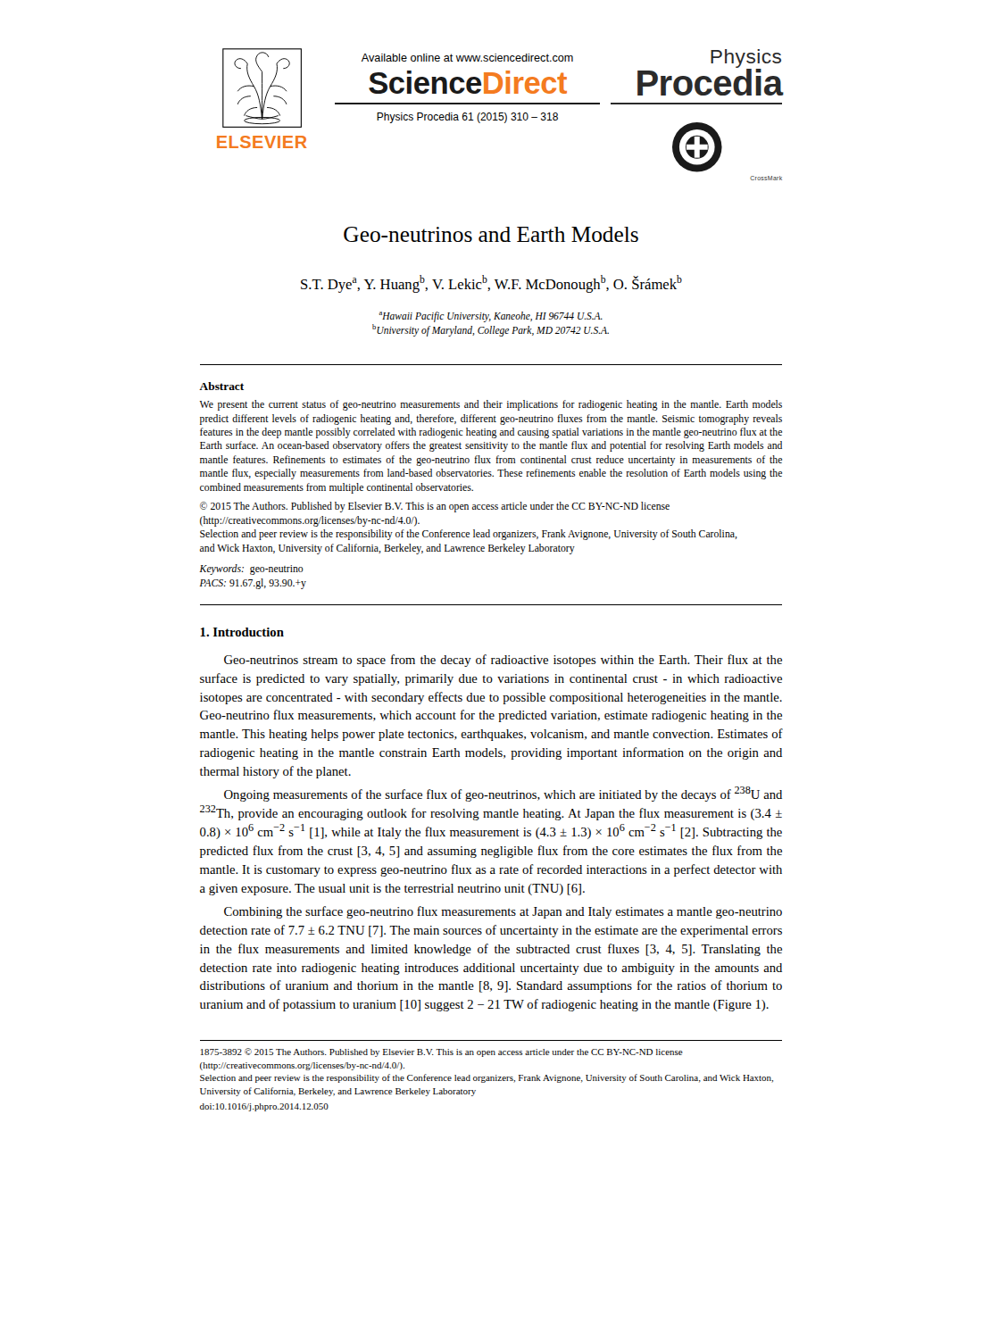ELSEVIER
Available online at www.sciencedirect.com
ScienceDirect
Physics Procedia 61 (2015) 310 – 318
Physics
Procedia
CrossMark
Geo-neutrinos and Earth Models
S.T. Dyea, Y. Huangb, V. Lekicb, W.F. McDonoughb, O. Šrámekb
aHawaii Pacific University, Kaneohe, HI 96744 U.S.A.
bUniversity of Maryland, College Park, MD 20742 U.S.A.
Abstract
We present the current status of geo-neutrino measurements and their implications for radiogenic heating in the mantle. Earth models predict different levels of radiogenic heating and, therefore, different geo-neutrino fluxes from the mantle. Seismic tomography reveals features in the deep mantle possibly correlated with radiogenic heating and causing spatial variations in the mantle geo-neutrino flux at the Earth surface. An ocean-based observatory offers the greatest sensitivity to the mantle flux and potential for resolving Earth models and mantle features. Refinements to estimates of the geo-neutrino flux from continental crust reduce uncertainty in measurements of the mantle flux, especially measurements from land-based observatories. These refinements enable the resolution of Earth models using the combined measurements from multiple continental observatories.
© 2015 The Authors. Published by Elsevier B.V. This is an open access article under the CC BY-NC-ND license
(http://creativecommons.org/licenses/by-nc-nd/4.0/).
Selection and peer review is the responsibility of the Conference lead organizers, Frank Avignone, University of South Carolina,
and Wick Haxton, University of California, Berkeley, and Lawrence Berkeley Laboratory
Keywords: geo-neutrino
PACS: 91.67.gl, 93.90.+y
1. Introduction
Geo-neutrinos stream to space from the decay of radioactive isotopes within the Earth. Their flux at the surface is predicted to vary spatially, primarily due to variations in continental crust - in which radioactive isotopes are concentrated - with secondary effects due to possible compositional heterogeneities in the mantle. Geo-neutrino flux measurements, which account for the predicted variation, estimate radiogenic heating in the mantle. This heating helps power plate tectonics, earthquakes, volcanism, and mantle convection. Estimates of radiogenic heating in the mantle constrain Earth models, providing important information on the origin and thermal history of the planet.
Ongoing measurements of the surface flux of geo-neutrinos, which are initiated by the decays of 238U and 232Th, provide an encouraging outlook for resolving mantle heating. At Japan the flux measurement is (3.4 ± 0.8) × 106 cm−2 s−1 [1], while at Italy the flux measurement is (4.3 ± 1.3) × 106 cm−2 s−1 [2]. Subtracting the predicted flux from the crust [3, 4, 5] and assuming negligible flux from the core estimates the flux from the mantle. It is customary to express geo-neutrino flux as a rate of recorded interactions in a perfect detector with a given exposure. The usual unit is the terrestrial neutrino unit (TNU) [6].
Combining the surface geo-neutrino flux measurements at Japan and Italy estimates a mantle geo-neutrino detection rate of 7.7 ± 6.2 TNU [7]. The main sources of uncertainty in the estimate are the experimental errors in the flux measurements and limited knowledge of the subtracted crust fluxes [3, 4, 5]. Translating the detection rate into radiogenic heating introduces additional uncertainty due to ambiguity in the amounts and distributions of uranium and thorium in the mantle [8, 9]. Standard assumptions for the ratios of thorium to uranium and of potassium to uranium [10] suggest 2 − 21 TW of radiogenic heating in the mantle (Figure 1).
1875-3892 © 2015 The Authors. Published by Elsevier B.V. This is an open access article under the CC BY-NC-ND license
(http://creativecommons.org/licenses/by-nc-nd/4.0/).
Selection and peer review is the responsibility of the Conference lead organizers, Frank Avignone, University of South Carolina, and Wick Haxton,
University of California, Berkeley, and Lawrence Berkeley Laboratory
doi:10.1016/j.phpro.2014.12.050